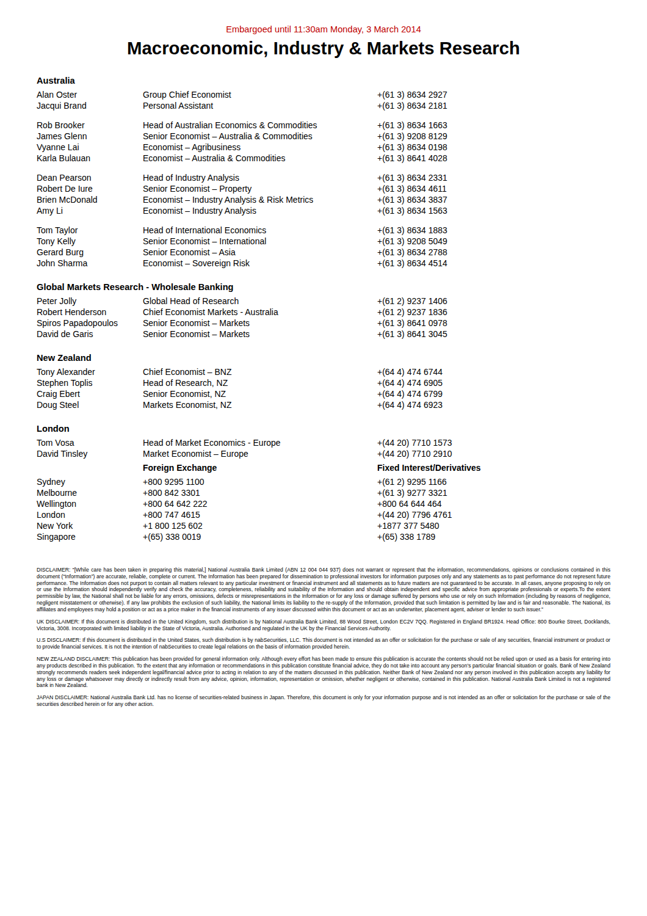Embargoed until 11:30am Monday, 3 March 2014
Macroeconomic, Industry & Markets Research
Australia
| Alan Oster | Group Chief Economist | +(61 3) 8634 2927 |
| Jacqui Brand | Personal Assistant | +(61 3) 8634 2181 |
| Rob Brooker | Head of Australian Economics & Commodities | +(61 3) 8634 1663 |
| James Glenn | Senior Economist – Australia & Commodities | +(61 3) 9208 8129 |
| Vyanne Lai | Economist – Agribusiness | +(61 3) 8634 0198 |
| Karla Bulauan | Economist – Australia & Commodities | +(61 3) 8641 4028 |
| Dean Pearson | Head of Industry Analysis | +(61 3) 8634 2331 |
| Robert De Iure | Senior Economist – Property | +(61 3) 8634 4611 |
| Brien McDonald | Economist – Industry Analysis & Risk Metrics | +(61 3) 8634 3837 |
| Amy Li | Economist – Industry Analysis | +(61 3) 8634 1563 |
| Tom Taylor | Head of International Economics | +(61 3) 8634 1883 |
| Tony Kelly | Senior Economist – International | +(61 3) 9208 5049 |
| Gerard Burg | Senior Economist – Asia | +(61 3) 8634 2788 |
| John Sharma | Economist – Sovereign Risk | +(61 3) 8634 4514 |
Global Markets Research - Wholesale Banking
| Peter Jolly | Global Head of Research | +(61 2) 9237 1406 |
| Robert Henderson | Chief Economist Markets - Australia | +(61 2) 9237 1836 |
| Spiros Papadopoulos | Senior Economist – Markets | +(61 3) 8641 0978 |
| David de Garis | Senior Economist – Markets | +(61 3) 8641 3045 |
New Zealand
| Tony Alexander | Chief Economist – BNZ | +(64 4) 474 6744 |
| Stephen Toplis | Head of Research, NZ | +(64 4) 474 6905 |
| Craig Ebert | Senior Economist, NZ | +(64 4) 474 6799 |
| Doug Steel | Markets Economist, NZ | +(64 4) 474 6923 |
London
| Tom Vosa | Head of Market Economics - Europe | +(44 20) 7710 1573 |
| David Tinsley | Market Economist – Europe | +(44 20) 7710 2910 |
| | Foreign Exchange | Fixed Interest/Derivatives |
| --- | --- | --- |
| Sydney | +800 9295 1100 | +(61 2) 9295 1166 |
| Melbourne | +800 842 3301 | +(61 3) 9277 3321 |
| Wellington | +800 64 642 222 | +800 64 644 464 |
| London | +800 747 4615 | +(44 20) 7796 4761 |
| New York | +1 800 125 602 | +1877 377 5480 |
| Singapore | +(65) 338 0019 | +(65) 338 1789 |
DISCLAIMER: “[While care has been taken in preparing this material,] National Australia Bank Limited (ABN 12 004 044 937) does not warrant or represent that the information, recommendations, opinions or conclusions contained in this document (“Information”) are accurate, reliable, complete or current. The Information has been prepared for dissemination to professional investors for information purposes only and any statements as to past performance do not represent future performance. The Information does not purport to contain all matters relevant to any particular investment or financial instrument and all statements as to future matters are not guaranteed to be accurate. In all cases, anyone proposing to rely on or use the Information should independently verify and check the accuracy, completeness, reliability and suitability of the Information and should obtain independent and specific advice from appropriate professionals or experts.To the extent permissible by law, the National shall not be liable for any errors, omissions, defects or misrepresentations in the Information or for any loss or damage suffered by persons who use or rely on such Information (including by reasons of negligence, negligent misstatement or otherwise). If any law prohibits the exclusion of such liability, the National limits its liability to the re-supply of the Information, provided that such limitation is permitted by law and is fair and reasonable. The National, its affiliates and employees may hold a position or act as a price maker in the financial instruments of any issuer discussed within this document or act as an underwriter, placement agent, adviser or lender to such issuer.”
UK DISCLAIMER: If this document is distributed in the United Kingdom, such distribution is by National Australia Bank Limited, 88 Wood Street, London EC2V 7QQ. Registered in England BR1924. Head Office: 800 Bourke Street, Docklands, Victoria, 3008. Incorporated with limited liability in the State of Victoria, Australia. Authorised and regulated in the UK by the Financial Services Authority.
U.S DISCLAIMER: If this document is distributed in the United States, such distribution is by nabSecurities, LLC. This document is not intended as an offer or solicitation for the purchase or sale of any securities, financial instrument or product or to provide financial services. It is not the intention of nabSecurities to create legal relations on the basis of information provided herein.
NEW ZEALAND DISCLAIMER: This publication has been provided for general information only. Although every effort has been made to ensure this publication is accurate the contents should not be relied upon or used as a basis for entering into any products described in this publication. To the extent that any information or recommendations in this publication constitute financial advice, they do not take into account any person’s particular financial situation or goals. Bank of New Zealand strongly recommends readers seek independent legal/financial advice prior to acting in relation to any of the matters discussed in this publication. Neither Bank of New Zealand nor any person involved in this publication accepts any liability for any loss or damage whatsoever may directly or indirectly result from any advice, opinion, information, representation or omission, whether negligent or otherwise, contained in this publication. National Australia Bank Limited is not a registered bank in New Zealand.
JAPAN DISCLAIMER: National Australia Bank Ltd. has no license of securities-related business in Japan. Therefore, this document is only for your information purpose and is not intended as an offer or solicitation for the purchase or sale of the securities described herein or for any other action.